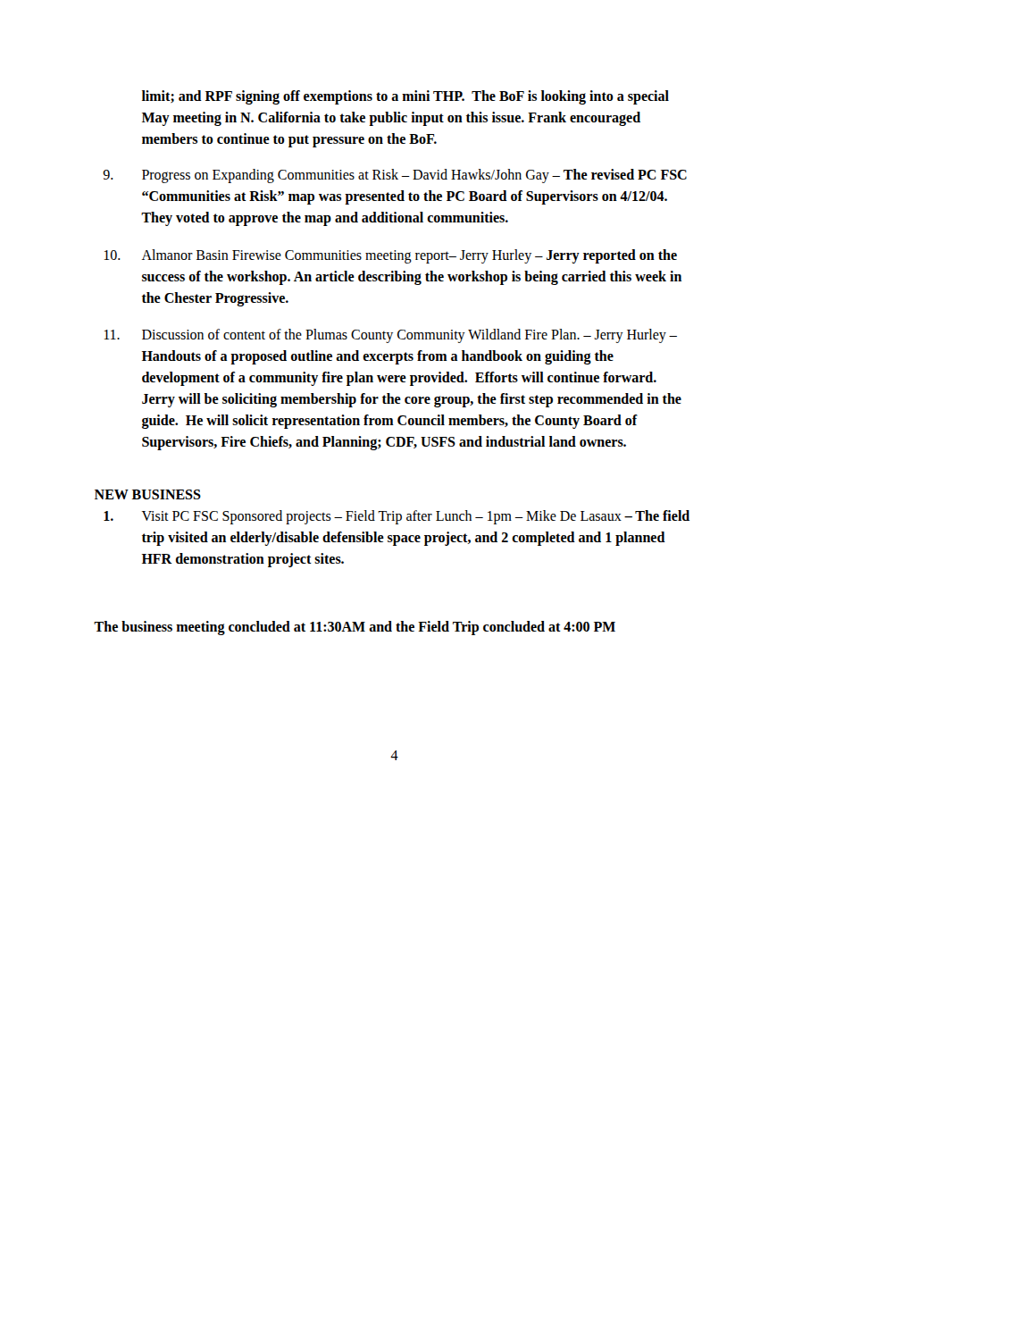limit; and RPF signing off exemptions to a mini THP. The BoF is looking into a special May meeting in N. California to take public input on this issue. Frank encouraged members to continue to put pressure on the BoF.
9. Progress on Expanding Communities at Risk – David Hawks/John Gay – The revised PC FSC “Communities at Risk” map was presented to the PC Board of Supervisors on 4/12/04. They voted to approve the map and additional communities.
10. Almanor Basin Firewise Communities meeting report– Jerry Hurley – Jerry reported on the success of the workshop. An article describing the workshop is being carried this week in the Chester Progressive.
11. Discussion of content of the Plumas County Community Wildland Fire Plan. – Jerry Hurley – Handouts of a proposed outline and excerpts from a handbook on guiding the development of a community fire plan were provided. Efforts will continue forward. Jerry will be soliciting membership for the core group, the first step recommended in the guide. He will solicit representation from Council members, the County Board of Supervisors, Fire Chiefs, and Planning; CDF, USFS and industrial land owners.
New Business
1. Visit PC FSC Sponsored projects – Field Trip after Lunch – 1pm – Mike De Lasaux – The field trip visited an elderly/disable defensible space project, and 2 completed and 1 planned HFR demonstration project sites.
The business meeting concluded at 11:30AM and the Field Trip concluded at 4:00 PM
4